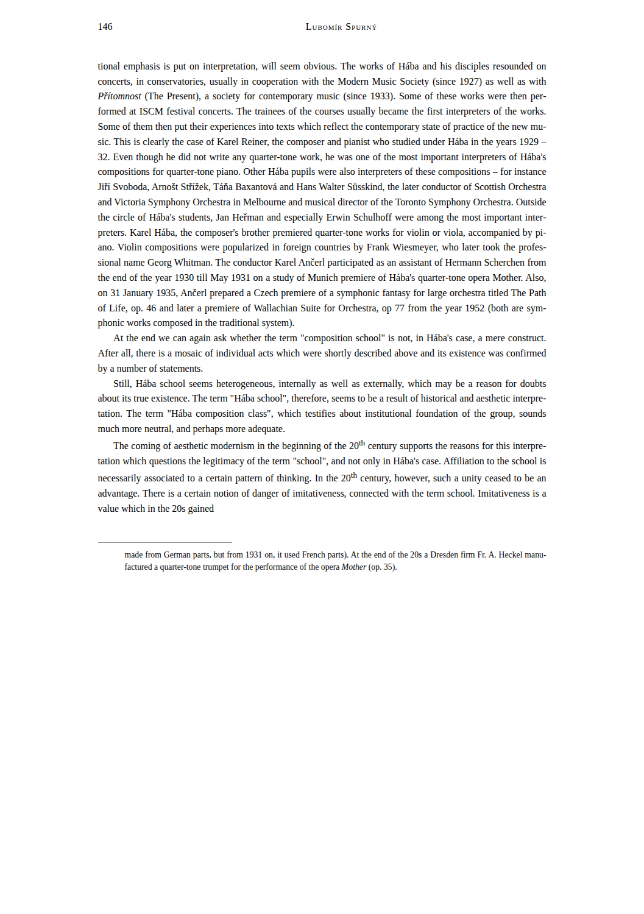146 Lubomír Spurný
tional emphasis is put on interpretation, will seem obvious. The works of Hába and his disciples resounded on concerts, in conservatories, usually in cooperation with the Modern Music Society (since 1927) as well as with Přítomnost (The Present), a society for contemporary music (since 1933). Some of these works were then performed at ISCM festival concerts. The trainees of the courses usually became the first interpreters of the works. Some of them then put their experiences into texts which reflect the contemporary state of practice of the new music. This is clearly the case of Karel Reiner, the composer and pianist who studied under Hába in the years 1929 – 32. Even though he did not write any quarter-tone work, he was one of the most important interpreters of Hába's compositions for quarter-tone piano. Other Hába pupils were also interpreters of these compositions – for instance Jiří Svoboda, Arnošt Střížek, Táňa Baxantová and Hans Walter Süsskind, the later conductor of Scottish Orchestra and Victoria Symphony Orchestra in Melbourne and musical director of the Toronto Symphony Orchestra. Outside the circle of Hába's students, Jan Heřman and especially Erwin Schulhoff were among the most important interpreters. Karel Hába, the composer's brother premiered quarter-tone works for violin or viola, accompanied by piano. Violin compositions were popularized in foreign countries by Frank Wiesmeyer, who later took the professional name Georg Whitman. The conductor Karel Ančerl participated as an assistant of Hermann Scherchen from the end of the year 1930 till May 1931 on a study of Munich premiere of Hába's quarter-tone opera Mother. Also, on 31 January 1935, Ančerl prepared a Czech premiere of a symphonic fantasy for large orchestra titled The Path of Life, op. 46 and later a premiere of Wallachian Suite for Orchestra, op 77 from the year 1952 (both are symphonic works composed in the traditional system).
At the end we can again ask whether the term "composition school" is not, in Hába's case, a mere construct. After all, there is a mosaic of individual acts which were shortly described above and its existence was confirmed by a number of statements.
Still, Hába school seems heterogeneous, internally as well as externally, which may be a reason for doubts about its true existence. The term "Hába school", therefore, seems to be a result of historical and aesthetic interpretation. The term "Hába composition class", which testifies about institutional foundation of the group, sounds much more neutral, and perhaps more adequate.
The coming of aesthetic modernism in the beginning of the 20th century supports the reasons for this interpretation which questions the legitimacy of the term "school", and not only in Hába's case. Affiliation to the school is necessarily associated to a certain pattern of thinking. In the 20th century, however, such a unity ceased to be an advantage. There is a certain notion of danger of imitativeness, connected with the term school. Imitativeness is a value which in the 20s gained
made from German parts, but from 1931 on, it used French parts). At the end of the 20s a Dresden firm Fr. A. Heckel manufactured a quarter-tone trumpet for the performance of the opera Mother (op. 35).